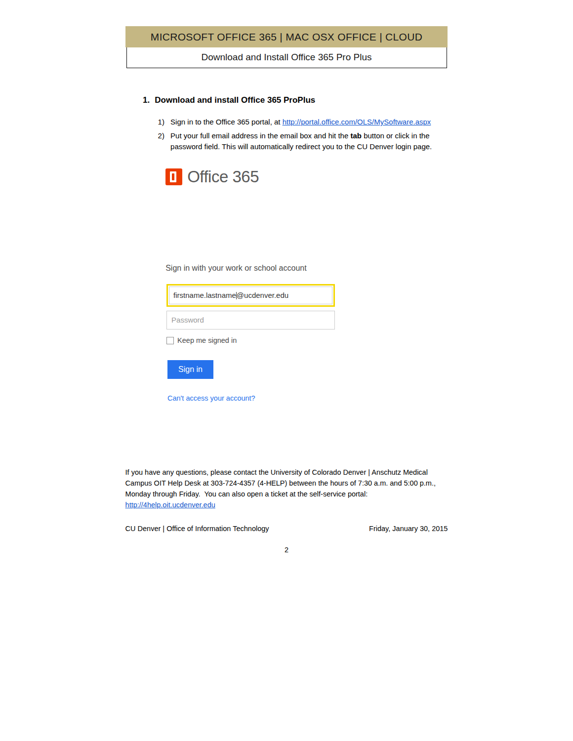MICROSOFT OFFICE 365 | MAC OSX OFFICE | CLOUD
Download and Install Office 365 Pro Plus
1. Download and install Office 365 ProPlus
Sign in to the Office 365 portal, at http://portal.office.com/OLS/MySoftware.aspx
Put your full email address in the email box and hit the tab button or click in the password field. This will automatically redirect you to the CU Denver login page.
Office 365
Sign in with your work or school account
firstname.lastname @ucdenver.edu
Password
Keep me signed in
Sign in
Can't access your account?
If you have any questions, please contact the University of Colorado Denver | Anschutz Medical Campus OIT Help Desk at 303-724-4357 (4-HELP) between the hours of 7:30 a.m. and 5:00 p.m., Monday through Friday. You can also open a ticket at the self-service portal: http://4help.oit.ucdenver.edu
CU Denver | Office of Information Technology Friday, January 30, 2015
2